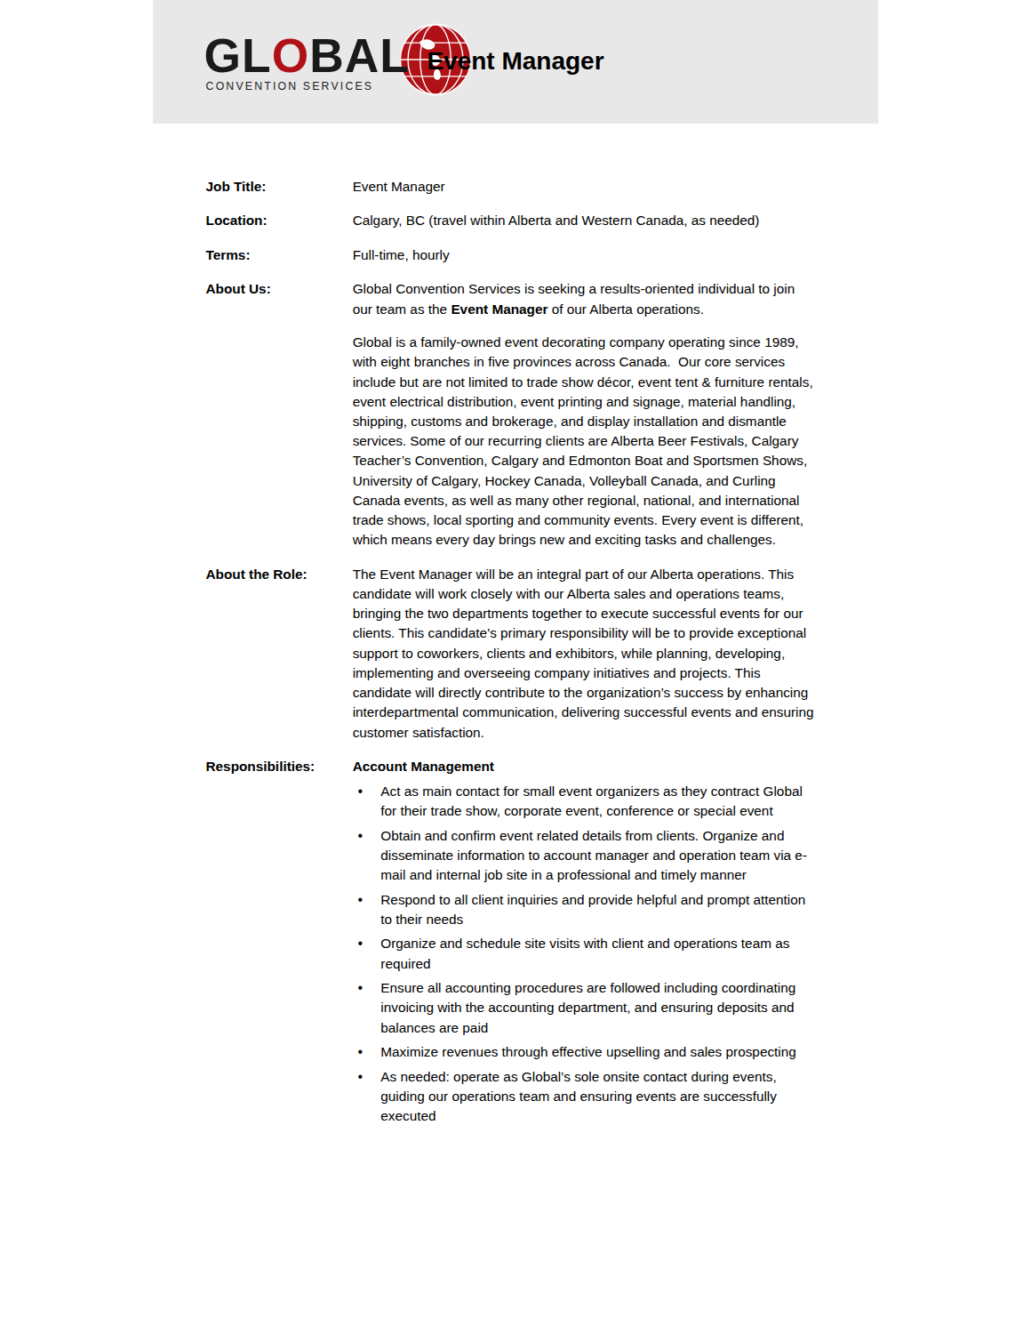Event Manager
GLOBAL CONVENTION SERVICES
| Job Title: | Event Manager |
| Location: | Calgary, BC (travel within Alberta and Western Canada, as needed) |
| Terms: | Full-time, hourly |
| About Us: | Global Convention Services is seeking a results-oriented individual to join our team as the Event Manager of our Alberta operations. Global is a family-owned event decorating company operating since 1989, with eight branches in five provinces across Canada. Our core services include but are not limited to trade show décor, event tent & furniture rentals, event electrical distribution, event printing and signage, material handling, shipping, customs and brokerage, and display installation and dismantle services. Some of our recurring clients are Alberta Beer Festivals, Calgary Teacher’s Convention, Calgary and Edmonton Boat and Sportsmen Shows, University of Calgary, Hockey Canada, Volleyball Canada, and Curling Canada events, as well as many other regional, national, and international trade shows, local sporting and community events. Every event is different, which means every day brings new and exciting tasks and challenges. |
| About the Role: | The Event Manager will be an integral part of our Alberta operations. This candidate will work closely with our Alberta sales and operations teams, bringing the two departments together to execute successful events for our clients. This candidate’s primary responsibility will be to provide exceptional support to coworkers, clients and exhibitors, while planning, developing, implementing and overseeing company initiatives and projects. This candidate will directly contribute to the organization’s success by enhancing interdepartmental communication, delivering successful events and ensuring customer satisfaction. |
| Responsibilities: | Account Management Act as main contact for small event organizers as they contract Global for their trade show, corporate event, conference or special event Obtain and confirm event related details from clients. Organize and disseminate information to account manager and operation team via e-mail and internal job site in a professional and timely manner Respond to all client inquiries and provide helpful and prompt attention to their needs Organize and schedule site visits with client and operations team as required Ensure all accounting procedures are followed including coordinating invoicing with the accounting department, and ensuring deposits and balances are paid Maximize revenues through effective upselling and sales prospecting As needed: operate as Global’s sole onsite contact during events, guiding our operations team and ensuring events are successfully executed |